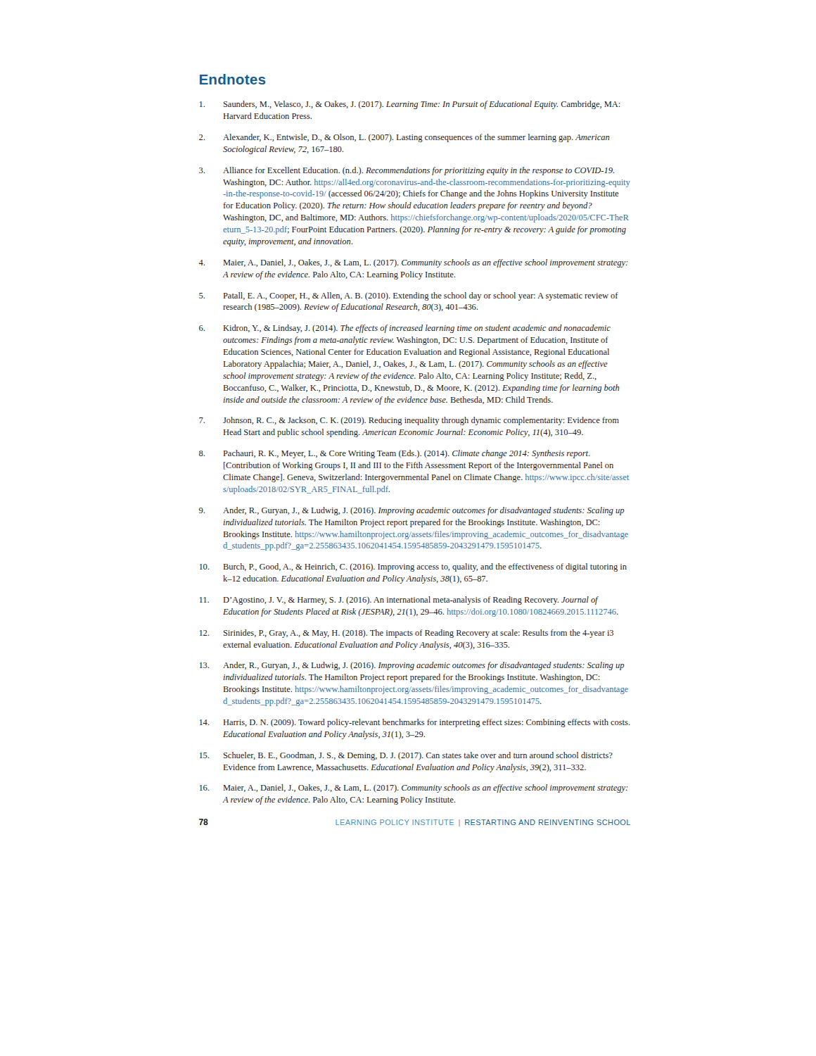Endnotes
Saunders, M., Velasco, J., & Oakes, J. (2017). Learning Time: In Pursuit of Educational Equity. Cambridge, MA: Harvard Education Press.
Alexander, K., Entwisle, D., & Olson, L. (2007). Lasting consequences of the summer learning gap. American Sociological Review, 72, 167–180.
Alliance for Excellent Education. (n.d.). Recommendations for prioritizing equity in the response to COVID-19. Washington, DC: Author. https://all4ed.org/coronavirus-and-the-classroom-recommendations-for-prioritizing-equity-in-the-response-to-covid-19/ (accessed 06/24/20); Chiefs for Change and the Johns Hopkins University Institute for Education Policy. (2020). The return: How should education leaders prepare for reentry and beyond? Washington, DC, and Baltimore, MD: Authors. https://chiefsforchange.org/wp-content/uploads/2020/05/CFC-TheReturn_5-13-20.pdf; FourPoint Education Partners. (2020). Planning for re-entry & recovery: A guide for promoting equity, improvement, and innovation.
Maier, A., Daniel, J., Oakes, J., & Lam, L. (2017). Community schools as an effective school improvement strategy: A review of the evidence. Palo Alto, CA: Learning Policy Institute.
Patall, E. A., Cooper, H., & Allen, A. B. (2010). Extending the school day or school year: A systematic review of research (1985–2009). Review of Educational Research, 80(3), 401–436.
Kidron, Y., & Lindsay, J. (2014). The effects of increased learning time on student academic and nonacademic outcomes: Findings from a meta-analytic review. Washington, DC: U.S. Department of Education, Institute of Education Sciences, National Center for Education Evaluation and Regional Assistance, Regional Educational Laboratory Appalachia; Maier, A., Daniel, J., Oakes, J., & Lam, L. (2017). Community schools as an effective school improvement strategy: A review of the evidence. Palo Alto, CA: Learning Policy Institute; Redd, Z., Boccanfuso, C., Walker, K., Princiotta, D., Knewstub, D., & Moore, K. (2012). Expanding time for learning both inside and outside the classroom: A review of the evidence base. Bethesda, MD: Child Trends.
Johnson, R. C., & Jackson, C. K. (2019). Reducing inequality through dynamic complementarity: Evidence from Head Start and public school spending. American Economic Journal: Economic Policy, 11(4), 310–49.
Pachauri, R. K., Meyer, L., & Core Writing Team (Eds.). (2014). Climate change 2014: Synthesis report. [Contribution of Working Groups I, II and III to the Fifth Assessment Report of the Intergovernmental Panel on Climate Change]. Geneva, Switzerland: Intergovernmental Panel on Climate Change. https://www.ipcc.ch/site/assets/uploads/2018/02/SYR_AR5_FINAL_full.pdf.
Ander, R., Guryan, J., & Ludwig, J. (2016). Improving academic outcomes for disadvantaged students: Scaling up individualized tutorials. The Hamilton Project report prepared for the Brookings Institute. Washington, DC: Brookings Institute. https://www.hamiltonproject.org/assets/files/improving_academic_outcomes_for_disadvantaged_students_pp.pdf?_ga=2.255863435.1062041454.1595485859-2043291479.1595101475.
Burch, P., Good, A., & Heinrich, C. (2016). Improving access to, quality, and the effectiveness of digital tutoring in k–12 education. Educational Evaluation and Policy Analysis, 38(1), 65–87.
D’Agostino, J. V., & Harmey, S. J. (2016). An international meta-analysis of Reading Recovery. Journal of Education for Students Placed at Risk (JESPAR), 21(1), 29–46. https://doi.org/10.1080/10824669.2015.1112746.
Sirinides, P., Gray, A., & May, H. (2018). The impacts of Reading Recovery at scale: Results from the 4-year i3 external evaluation. Educational Evaluation and Policy Analysis, 40(3), 316–335.
Ander, R., Guryan, J., & Ludwig, J. (2016). Improving academic outcomes for disadvantaged students: Scaling up individualized tutorials. The Hamilton Project report prepared for the Brookings Institute. Washington, DC: Brookings Institute. https://www.hamiltonproject.org/assets/files/improving_academic_outcomes_for_disadvantaged_students_pp.pdf?_ga=2.255863435.1062041454.1595485859-2043291479.1595101475.
Harris, D. N. (2009). Toward policy-relevant benchmarks for interpreting effect sizes: Combining effects with costs. Educational Evaluation and Policy Analysis, 31(1), 3–29.
Schueler, B. E., Goodman, J. S., & Deming, D. J. (2017). Can states take over and turn around school districts? Evidence from Lawrence, Massachusetts. Educational Evaluation and Policy Analysis, 39(2), 311–332.
Maier, A., Daniel, J., Oakes, J., & Lam, L. (2017). Community schools as an effective school improvement strategy: A review of the evidence. Palo Alto, CA: Learning Policy Institute.
78 LEARNING POLICY INSTITUTE | RESTARTING AND REINVENTING SCHOOL